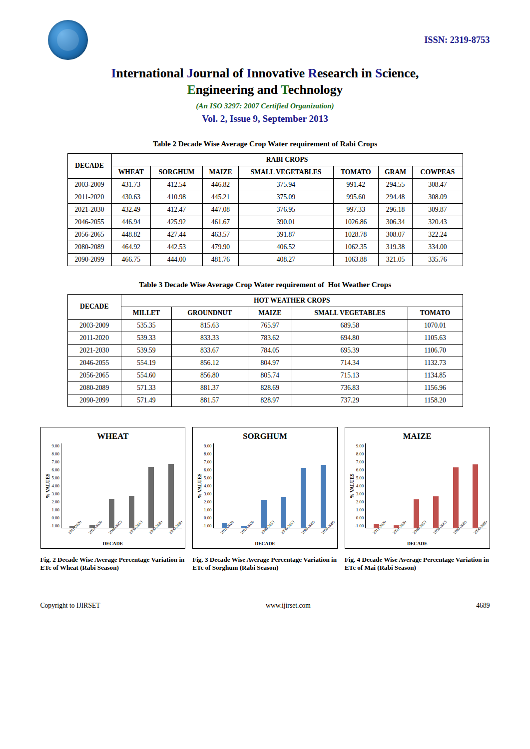ISSN: 2319-8753
International Journal of Innovative Research in Science,
Engineering and Technology
(An ISO 3297: 2007 Certified Organization)
Vol. 2, Issue 9, September 2013
Table 2 Decade Wise Average Crop Water requirement of Rabi Crops
| DECADE | RABI CROPS |
| --- | --- |
| WHEAT | SORGHUM | MAIZE | SMALL VEGETABLES | TOMATO | GRAM | COWPEAS |
| 2003-2009 | 431.73 | 412.54 | 446.82 | 375.94 | 991.42 | 294.55 | 308.47 |
| 2011-2020 | 430.63 | 410.98 | 445.21 | 375.09 | 995.60 | 294.48 | 308.09 |
| 2021-2030 | 432.49 | 412.47 | 447.08 | 376.95 | 997.33 | 296.18 | 309.87 |
| 2046-2055 | 446.94 | 425.92 | 461.67 | 390.01 | 1026.86 | 306.34 | 320.43 |
| 2056-2065 | 448.82 | 427.44 | 463.57 | 391.87 | 1028.78 | 308.07 | 322.24 |
| 2080-2089 | 464.92 | 442.53 | 479.90 | 406.52 | 1062.35 | 319.38 | 334.00 |
| 2090-2099 | 466.75 | 444.00 | 481.76 | 408.27 | 1063.88 | 321.05 | 335.76 |
Table 3 Decade Wise Average Crop Water requirement of Hot Weather Crops
| DECADE | HOT WEATHER CROPS |
| --- | --- |
| MILLET | GROUNDNUT | MAIZE | SMALL VEGETABLES | TOMATO |
| 2003-2009 | 535.35 | 815.63 | 765.97 | 689.58 | 1070.01 |
| 2011-2020 | 539.33 | 833.33 | 783.62 | 694.80 | 1105.63 |
| 2021-2030 | 539.59 | 833.67 | 784.05 | 695.39 | 1106.70 |
| 2046-2055 | 554.19 | 856.12 | 804.97 | 714.34 | 1132.73 |
| 2056-2065 | 554.60 | 856.80 | 805.74 | 715.13 | 1134.85 |
| 2080-2089 | 571.33 | 881.37 | 828.69 | 736.83 | 1156.96 |
| 2090-2099 | 571.49 | 881.57 | 828.97 | 737.29 | 1158.20 |
WHEAT
% VALUES
9.008.007.006.005.004.003.002.001.000.00-1.00
2011-20202021-20302046-20552056-20652080-20892090-2099
DECADE
SORGHUM
% VALUES
9.008.007.006.005.004.003.002.001.000.00-1.00
2011-20202021-20302046-20552056-20652080-20892090-2099
DECADE
MAIZE
% VALUES
9.008.007.006.005.004.003.002.001.000.00-1.00
2011-20202021-20302046-20552056-20652080-20892090-2099
DECADE
Fig. 2 Decade Wise Average Percentage Variation in ETc of Wheat (Rabi Season)
Fig. 3 Decade Wise Average Percentage Variation in ETc of Sorghum (Rabi Season)
Fig. 4 Decade Wise Average Percentage Variation in ETc of Mai (Rabi Season)
Copyright to IJIRSET
www.ijirset.com
4689